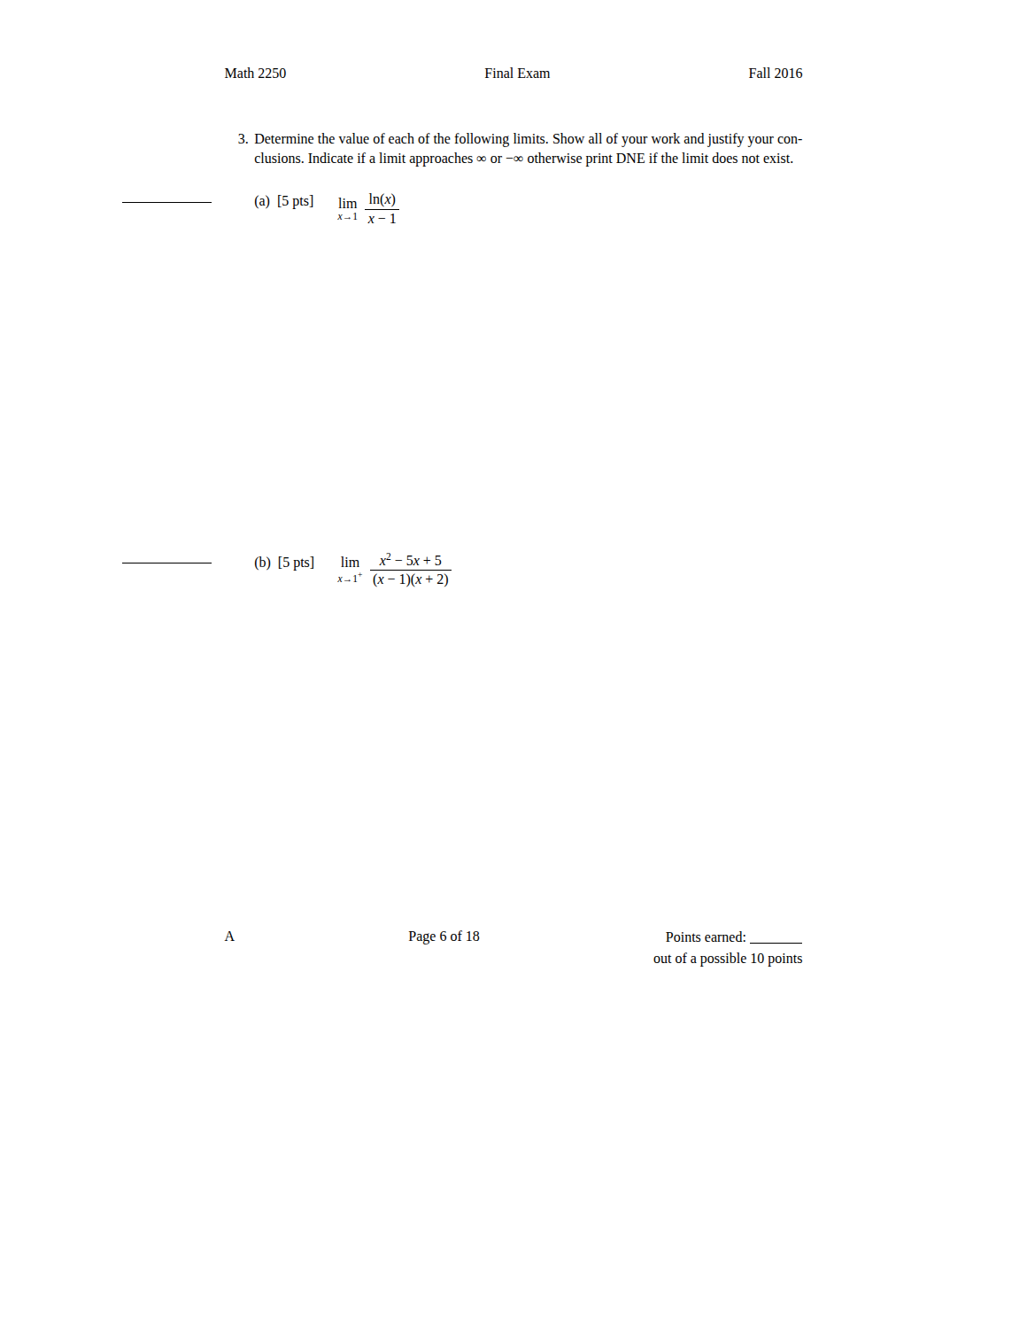Math 2250
Final Exam
Fall 2016
3.
Determine the value of each of the following limits. Show all of your work and justify your conclusions. Indicate if a limit approaches ∞ or −∞ otherwise print DNE if the limit does not exist.
(a) [5 pts]
lim x→1 ln(x) x − 1
(b) [5 pts]
lim x→1+ x2 − 5x + 5 (x − 1)(x + 2)
A
Page 6 of 18
Points earned:
out of a possible 10 points